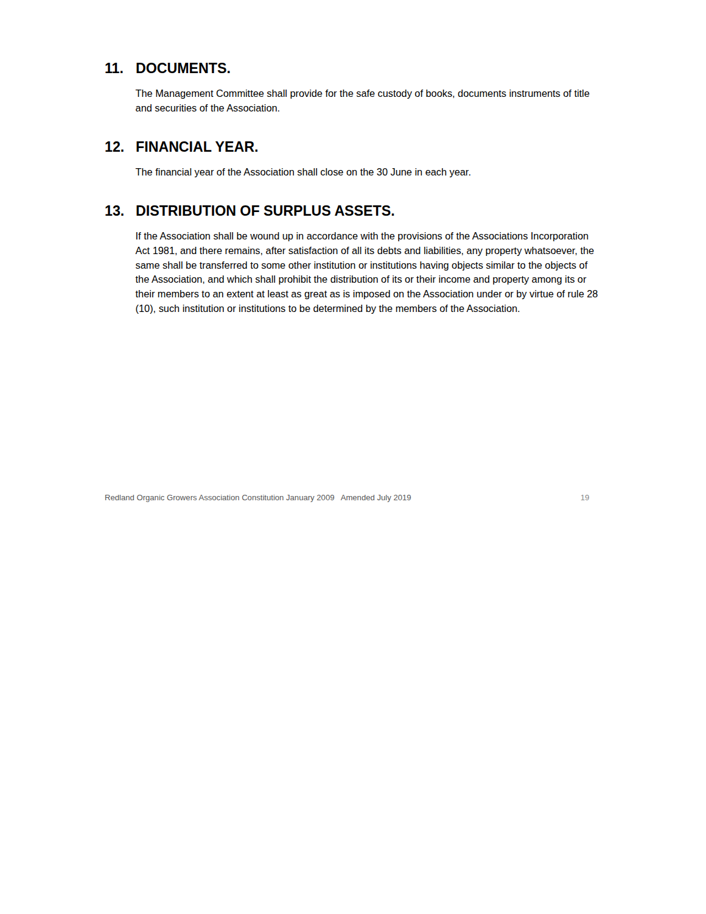11. DOCUMENTS.
The Management Committee shall provide for the safe custody of books, documents instruments of title and securities of the Association.
12. FINANCIAL YEAR.
The financial year of the Association shall close on the 30 June in each year.
13. DISTRIBUTION OF SURPLUS ASSETS.
If the Association shall be wound up in accordance with the provisions of the Associations Incorporation Act 1981, and there remains, after satisfaction of all its debts and liabilities, any property whatsoever, the same shall be transferred to some other institution or institutions having objects similar to the objects of the Association, and which shall prohibit the distribution of its or their income and property among its or their members to an extent at least as great as is imposed on the Association under or by virtue of rule 28 (10), such institution or institutions to be determined by the members of the Association.
Redland Organic Growers Association Constitution January 2009 Amended July 2019 19